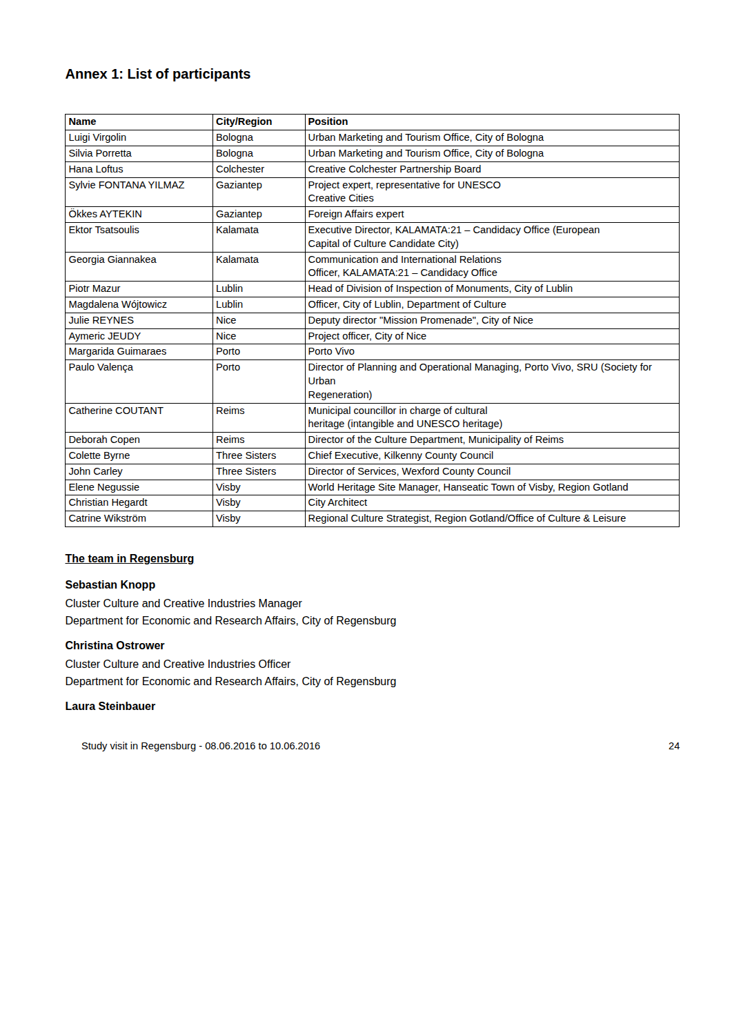Annex 1: List of participants
| Name | City/Region | Position |
| --- | --- | --- |
| Luigi Virgolin | Bologna | Urban Marketing and Tourism Office, City of Bologna |
| Silvia Porretta | Bologna | Urban Marketing and Tourism Office, City of Bologna |
| Hana Loftus | Colchester | Creative Colchester Partnership Board |
| Sylvie FONTANA YILMAZ | Gaziantep | Project expert, representative for UNESCO Creative Cities |
| Ökkes AYTEKIN | Gaziantep | Foreign Affairs expert |
| Ektor Tsatsoulis | Kalamata | Executive Director, KALAMATA:21 – Candidacy Office (European Capital of Culture Candidate City) |
| Georgia Giannakea | Kalamata | Communication and International Relations Officer, KALAMATA:21 – Candidacy Office |
| Piotr Mazur | Lublin | Head of Division of Inspection of Monuments, City of Lublin |
| Magdalena Wójtowicz | Lublin | Officer, City of Lublin, Department of Culture |
| Julie REYNES | Nice | Deputy director "Mission Promenade", City of Nice |
| Aymeric JEUDY | Nice | Project officer, City of Nice |
| Margarida Guimaraes | Porto | Porto Vivo |
| Paulo Valença | Porto | Director of Planning and Operational Managing, Porto Vivo, SRU (Society for Urban Regeneration) |
| Catherine COUTANT | Reims | Municipal councillor in charge of cultural heritage (intangible and UNESCO heritage) |
| Deborah Copen | Reims | Director of the Culture Department, Municipality of Reims |
| Colette Byrne | Three Sisters | Chief Executive, Kilkenny County Council |
| John Carley | Three Sisters | Director of Services, Wexford County Council |
| Elene Negussie | Visby | World Heritage Site Manager, Hanseatic Town of Visby, Region Gotland |
| Christian Hegardt | Visby | City Architect |
| Catrine Wikström | Visby | Regional Culture Strategist, Region Gotland/Office of Culture & Leisure |
The team in Regensburg
Sebastian Knopp
Cluster Culture and Creative Industries Manager
Department for Economic and Research Affairs, City of Regensburg
Christina Ostrower
Cluster Culture and Creative Industries Officer
Department for Economic and Research Affairs, City of Regensburg
Laura Steinbauer
Study visit in Regensburg - 08.06.2016 to 10.06.2016 24